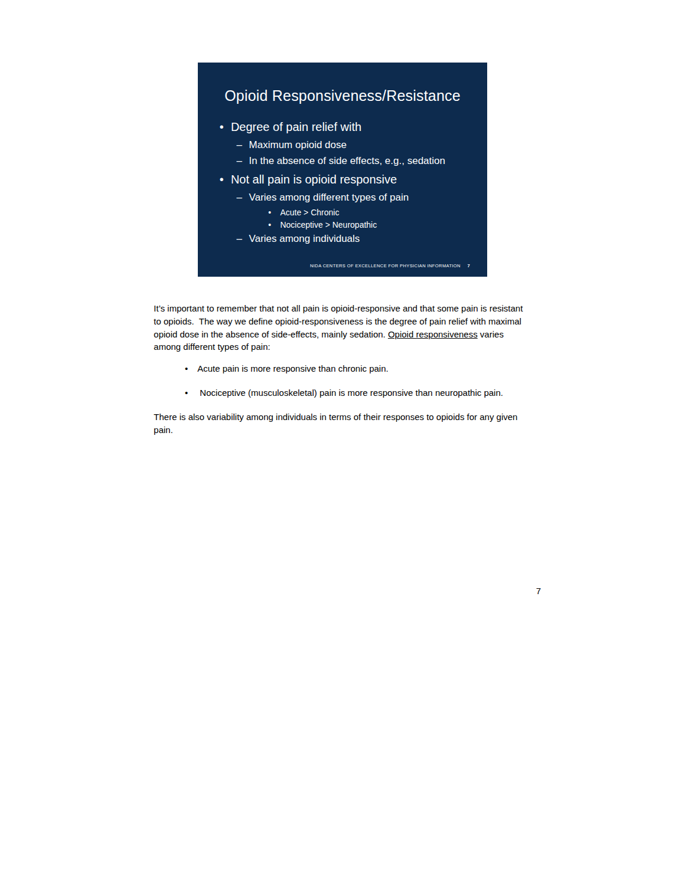Opioid Responsiveness/Resistance
Degree of pain relief with
Maximum opioid dose
In the absence of side effects, e.g., sedation
Not all pain is opioid responsive
Varies among different types of pain
Acute > Chronic
Nociceptive > Neuropathic
Varies among individuals
NIDA CENTERS OF EXCELLENCE FOR PHYSICIAN INFORMATION7
It’s important to remember that not all pain is opioid-responsive and that some pain is resistant to opioids. The way we define opioid-responsiveness is the degree of pain relief with maximal opioid dose in the absence of side-effects, mainly sedation. Opioid responsiveness varies among different types of pain:
Acute pain is more responsive than chronic pain.
Nociceptive (musculoskeletal) pain is more responsive than neuropathic pain.
There is also variability among individuals in terms of their responses to opioids for any given pain.
7